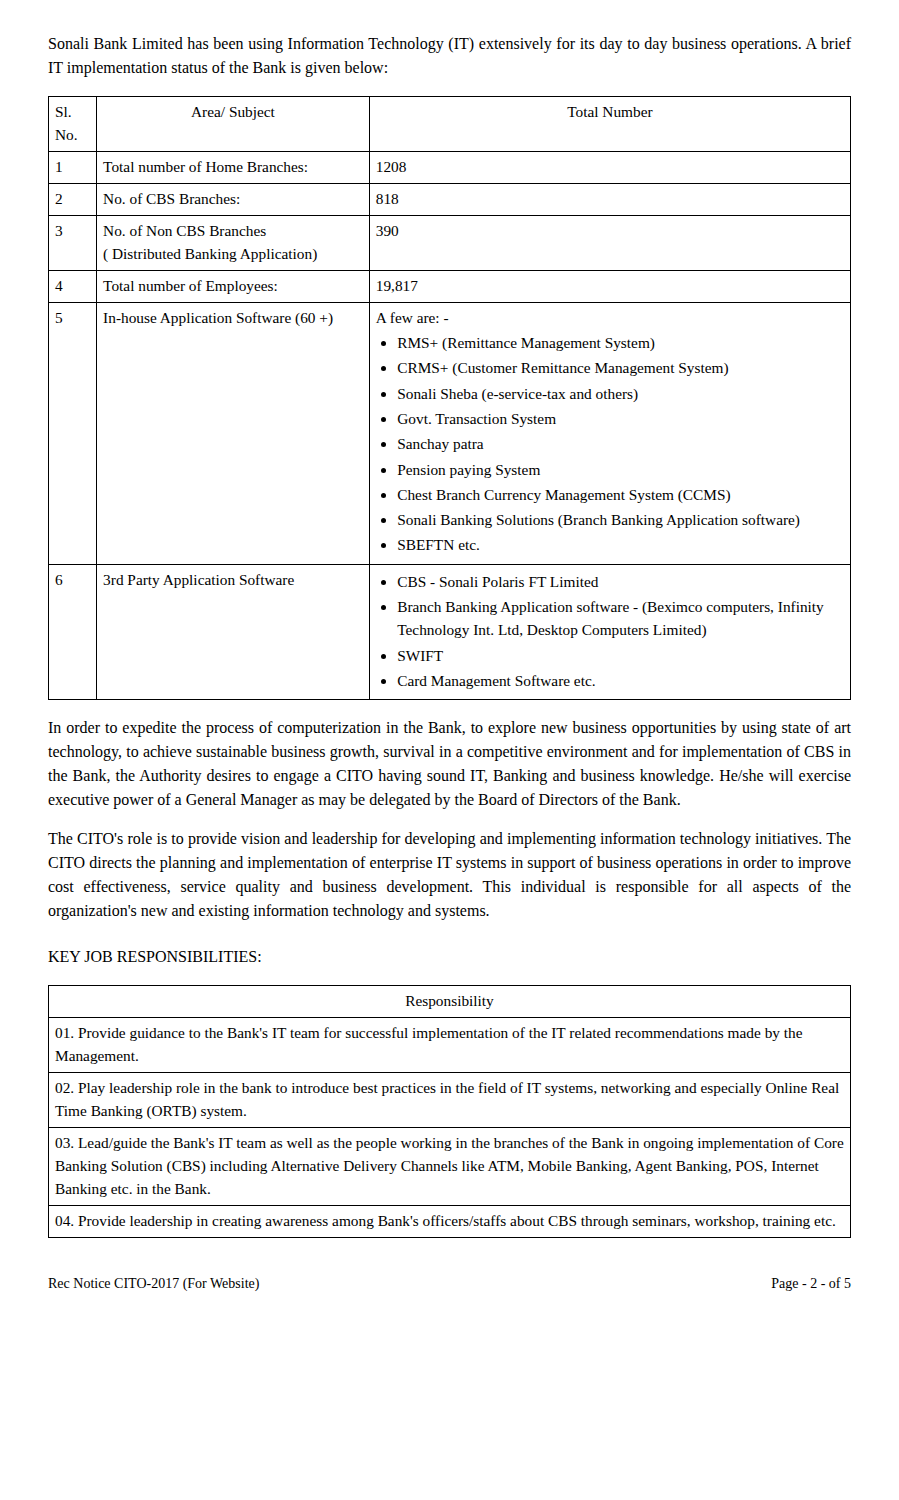Sonali Bank Limited has been using Information Technology (IT) extensively for its day to day business operations. A brief IT implementation status of the Bank is given below:
| Sl. No. | Area/ Subject | Total Number |
| --- | --- | --- |
| 1 | Total number of Home Branches: | 1208 |
| 2 | No. of CBS Branches: | 818 |
| 3 | No. of Non CBS Branches ( Distributed Banking Application) | 390 |
| 4 | Total number of Employees: | 19,817 |
| 5 | In-house Application Software (60 +) | A few are: - RMS+ (Remittance Management System) CRMS+ (Customer Remittance Management System) Sonali Sheba (e-service-tax and others) Govt. Transaction System Sanchay patra Pension paying System Chest Branch Currency Management System (CCMS) Sonali Banking Solutions (Branch Banking Application software) SBEFTN etc. |
| 6 | 3rd Party Application Software | CBS - Sonali Polaris FT Limited Branch Banking Application software - (Beximco computers, Infinity Technology Int. Ltd, Desktop Computers Limited) SWIFT Card Management Software etc. |
In order to expedite the process of computerization in the Bank, to explore new business opportunities by using state of art technology, to achieve sustainable business growth, survival in a competitive environment and for implementation of CBS in the Bank, the Authority desires to engage a CITO having sound IT, Banking and business knowledge. He/she will exercise executive power of a General Manager as may be delegated by the Board of Directors of the Bank.
The CITO's role is to provide vision and leadership for developing and implementing information technology initiatives. The CITO directs the planning and implementation of enterprise IT systems in support of business operations in order to improve cost effectiveness, service quality and business development. This individual is responsible for all aspects of the organization's new and existing information technology and systems.
KEY JOB RESPONSIBILITIES:
| Responsibility |
| --- |
| 01. Provide guidance to the Bank's IT team for successful implementation of the IT related recommendations made by the Management. |
| 02. Play leadership role in the bank to introduce best practices in the field of IT systems, networking and especially Online Real Time Banking (ORTB) system. |
| 03. Lead/guide the Bank's IT team as well as the people working in the branches of the Bank in ongoing implementation of Core Banking Solution (CBS) including Alternative Delivery Channels like ATM, Mobile Banking, Agent Banking, POS, Internet Banking etc. in the Bank. |
| 04. Provide leadership in creating awareness among Bank's officers/staffs about CBS through seminars, workshop, training etc. |
Rec Notice CITO-2017 (For Website)
Page - 2 - of 5